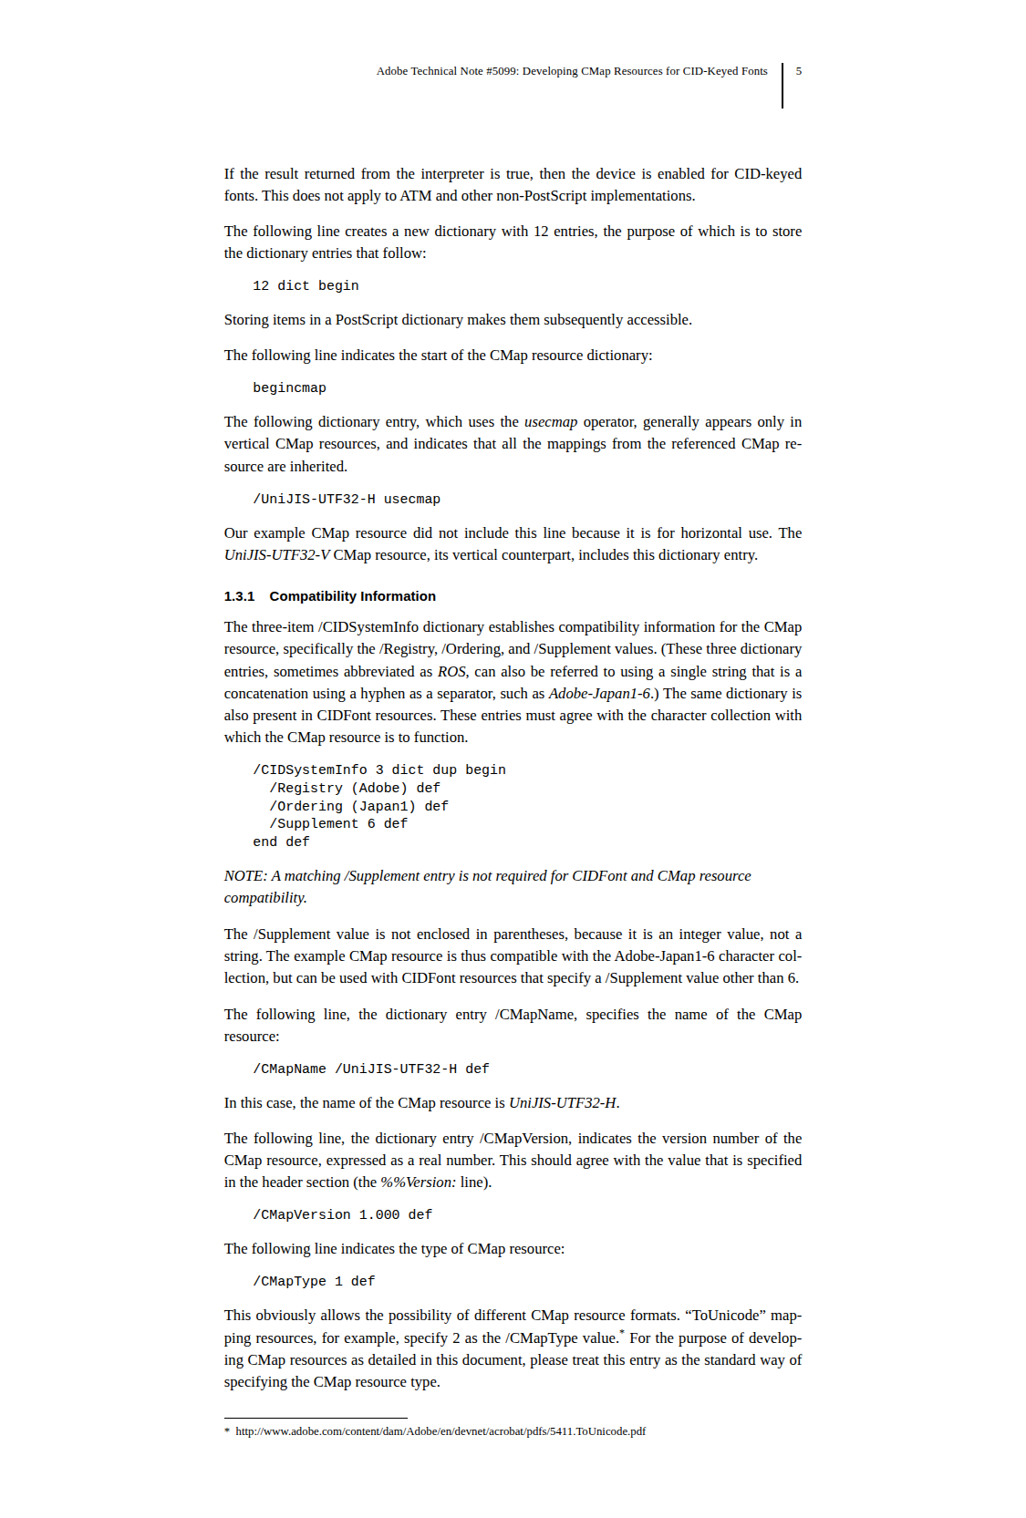Adobe Technical Note #5099: Developing CMap Resources for CID-Keyed Fonts
5
If the result returned from the interpreter is true, then the device is enabled for CID-keyed fonts. This does not apply to ATM and other non-PostScript implementations.
The following line creates a new dictionary with 12 entries, the purpose of which is to store the dictionary entries that follow:
12 dict begin
Storing items in a PostScript dictionary makes them subsequently accessible.
The following line indicates the start of the CMap resource dictionary:
begincmap
The following dictionary entry, which uses the usecmap operator, generally appears only in vertical CMap resources, and indicates that all the mappings from the referenced CMap resource are inherited.
/UniJIS-UTF32-H usecmap
Our example CMap resource did not include this line because it is for horizontal use. The UniJIS-UTF32-V CMap resource, its vertical counterpart, includes this dictionary entry.
1.3.1 Compatibility Information
The three-item /CIDSystemInfo dictionary establishes compatibility information for the CMap resource, specifically the /Registry, /Ordering, and /Supplement values. (These three dictionary entries, sometimes abbreviated as ROS, can also be referred to using a single string that is a concatenation using a hyphen as a separator, such as Adobe-Japan1-6.) The same dictionary is also present in CIDFont resources. These entries must agree with the character collection with which the CMap resource is to function.
/CIDSystemInfo 3 dict dup begin /Registry (Adobe) def /Ordering (Japan1) def /Supplement 6 def end def
NOTE: A matching /Supplement entry is not required for CIDFont and CMap resource compatibility.
The /Supplement value is not enclosed in parentheses, because it is an integer value, not a string. The example CMap resource is thus compatible with the Adobe-Japan1-6 character collection, but can be used with CIDFont resources that specify a /Supplement value other than 6.
The following line, the dictionary entry /CMapName, specifies the name of the CMap resource:
/CMapName /UniJIS-UTF32-H def
In this case, the name of the CMap resource is UniJIS-UTF32-H.
The following line, the dictionary entry /CMapVersion, indicates the version number of the CMap resource, expressed as a real number. This should agree with the value that is specified in the header section (the %%Version: line).
/CMapVersion 1.000 def
The following line indicates the type of CMap resource:
/CMapType 1 def
This obviously allows the possibility of different CMap resource formats. “ToUnicode” mapping resources, for example, specify 2 as the /CMapType value.* For the purpose of developing CMap resources as detailed in this document, please treat this entry as the standard way of specifying the CMap resource type.
*http://www.adobe.com/content/dam/Adobe/en/devnet/acrobat/pdfs/5411.ToUnicode.pdf